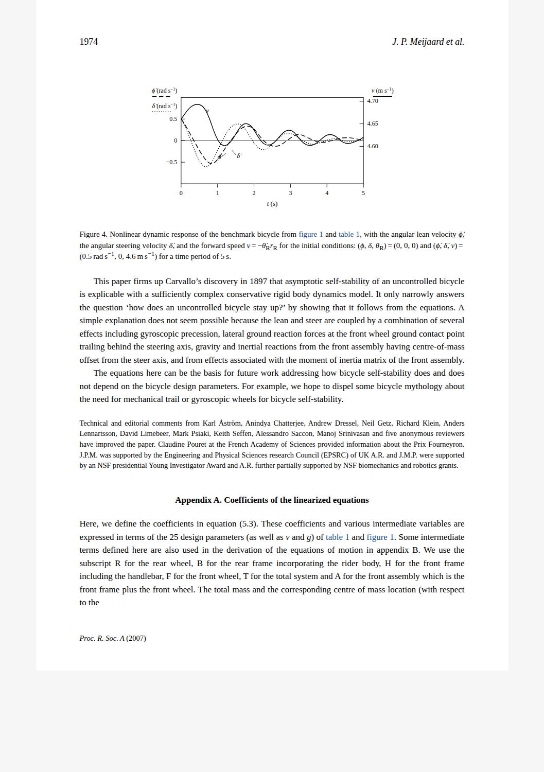1974 J. P. Meijaard et al.
0.5 0 −0.5 4.70 4.65 4.60 0 1 2 3 4 5 t (s) ϕ̇ (rad s−1) δ̇ (rad s−1) v (m s−1) v ϕ̇ δ̇
Figure 4. Nonlinear dynamic response of the benchmark bicycle from figure 1 and table 1, with the angular lean velocity ϕ̇, the angular steering velocity δ̇, and the forward speed v = −θ̇RrR for the initial conditions: (ϕ, δ, θR) = (0, 0, 0) and (ϕ̇, δ̇, v) = (0.5 rad s−1, 0, 4.6 m s−1) for a time period of 5 s.
This paper firms up Carvallo’s discovery in 1897 that asymptotic self-stability of an uncontrolled bicycle is explicable with a sufficiently complex conservative rigid body dynamics model. It only narrowly answers the question ‘how does an uncontrolled bicycle stay up?’ by showing that it follows from the equations. A simple explanation does not seem possible because the lean and steer are coupled by a combination of several effects including gyroscopic precession, lateral ground reaction forces at the front wheel ground contact point trailing behind the steering axis, gravity and inertial reactions from the front assembly having centre-of-mass offset from the steer axis, and from effects associated with the moment of inertia matrix of the front assembly.
The equations here can be the basis for future work addressing how bicycle self-stability does and does not depend on the bicycle design parameters. For example, we hope to dispel some bicycle mythology about the need for mechanical trail or gyroscopic wheels for bicycle self-stability.
Technical and editorial comments from Karl Åström, Anindya Chatterjee, Andrew Dressel, Neil Getz, Richard Klein, Anders Lennartsson, David Limebeer, Mark Psiaki, Keith Seffen, Alessandro Saccon, Manoj Srinivasan and five anonymous reviewers have improved the paper. Claudine Pouret at the French Academy of Sciences provided information about the Prix Fourneyron. J.P.M. was supported by the Engineering and Physical Sciences research Council (EPSRC) of UK A.R. and J.M.P. were supported by an NSF presidential Young Investigator Award and A.R. further partially supported by NSF biomechanics and robotics grants.
Appendix A. Coefficients of the linearized equations
Here, we define the coefficients in equation (5.3). These coefficients and various intermediate variables are expressed in terms of the 25 design parameters (as well as v and g) of table 1 and figure 1. Some intermediate terms defined here are also used in the derivation of the equations of motion in appendix B. We use the subscript R for the rear wheel, B for the rear frame incorporating the rider body, H for the front frame including the handlebar, F for the front wheel, T for the total system and A for the front assembly which is the front frame plus the front wheel. The total mass and the corresponding centre of mass location (with respect to the
Proc. R. Soc. A (2007)